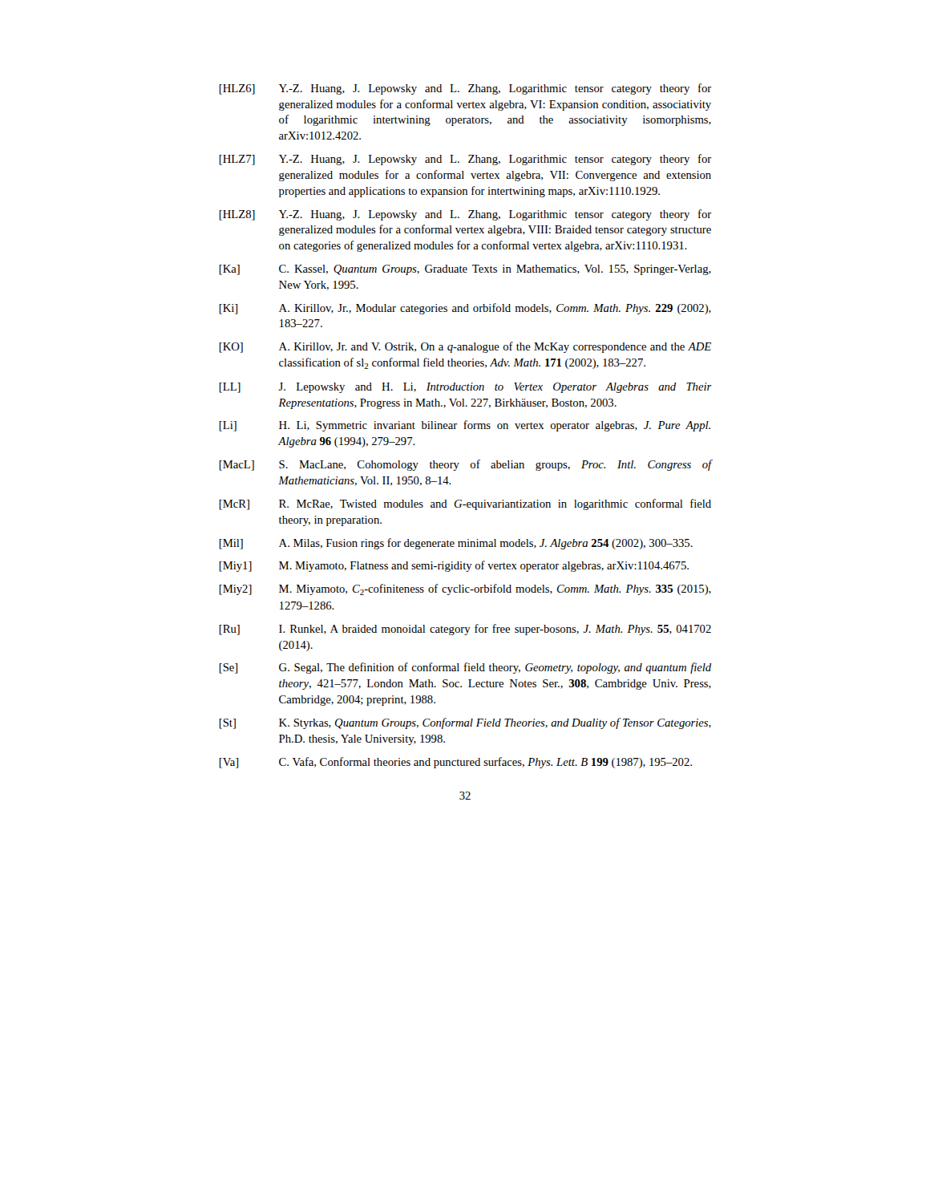[HLZ6]
Y.-Z. Huang, J. Lepowsky and L. Zhang, Logarithmic tensor category theory for generalized modules for a conformal vertex algebra, VI: Expansion condition, associativity of logarithmic intertwining operators, and the associativity isomorphisms, arXiv:1012.4202.
[HLZ7]
Y.-Z. Huang, J. Lepowsky and L. Zhang, Logarithmic tensor category theory for generalized modules for a conformal vertex algebra, VII: Convergence and extension properties and applications to expansion for intertwining maps, arXiv:1110.1929.
[HLZ8]
Y.-Z. Huang, J. Lepowsky and L. Zhang, Logarithmic tensor category theory for generalized modules for a conformal vertex algebra, VIII: Braided tensor category structure on categories of generalized modules for a conformal vertex algebra, arXiv:1110.1931.
[Ka]
C. Kassel, Quantum Groups, Graduate Texts in Mathematics, Vol. 155, Springer-Verlag, New York, 1995.
[Ki]
A. Kirillov, Jr., Modular categories and orbifold models, Comm. Math. Phys. 229 (2002), 183–227.
[KO]
A. Kirillov, Jr. and V. Ostrik, On a q-analogue of the McKay correspondence and the ADE classification of sl2 conformal field theories, Adv. Math. 171 (2002), 183–227.
[LL]
J. Lepowsky and H. Li, Introduction to Vertex Operator Algebras and Their Representations, Progress in Math., Vol. 227, Birkhäuser, Boston, 2003.
[Li]
H. Li, Symmetric invariant bilinear forms on vertex operator algebras, J. Pure Appl. Algebra 96 (1994), 279–297.
[MacL]
S. MacLane, Cohomology theory of abelian groups, Proc. Intl. Congress of Mathematicians, Vol. II, 1950, 8–14.
[McR]
R. McRae, Twisted modules and G-equivariantization in logarithmic conformal field theory, in preparation.
[Mil]
A. Milas, Fusion rings for degenerate minimal models, J. Algebra 254 (2002), 300–335.
[Miy1]
M. Miyamoto, Flatness and semi-rigidity of vertex operator algebras, arXiv:1104.4675.
[Miy2]
M. Miyamoto, C2-cofiniteness of cyclic-orbifold models, Comm. Math. Phys. 335 (2015), 1279–1286.
[Ru]
I. Runkel, A braided monoidal category for free super-bosons, J. Math. Phys. 55, 041702 (2014).
[Se]
G. Segal, The definition of conformal field theory, Geometry, topology, and quantum field theory, 421–577, London Math. Soc. Lecture Notes Ser., 308, Cambridge Univ. Press, Cambridge, 2004; preprint, 1988.
[St]
K. Styrkas, Quantum Groups, Conformal Field Theories, and Duality of Tensor Categories, Ph.D. thesis, Yale University, 1998.
[Va]
C. Vafa, Conformal theories and punctured surfaces, Phys. Lett. B 199 (1987), 195–202.
32